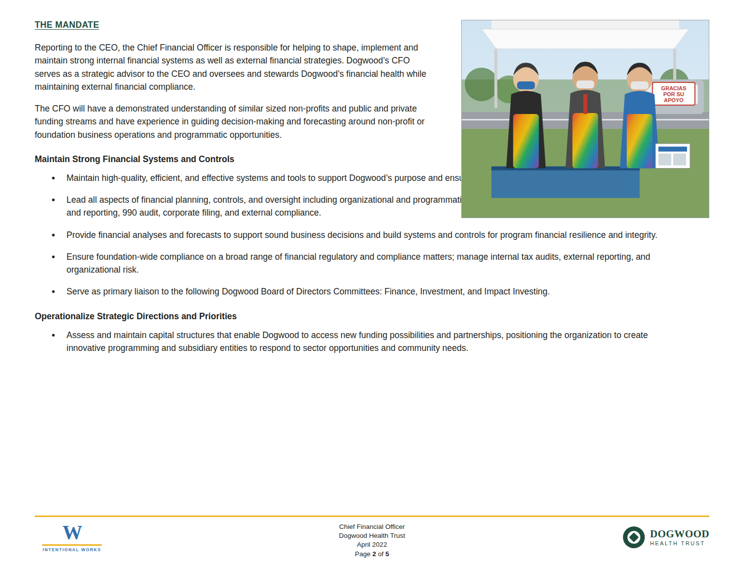THE MANDATE
Reporting to the CEO, the Chief Financial Officer is responsible for helping to shape, implement and maintain strong internal financial systems as well as external financial strategies. Dogwood’s CFO serves as a strategic advisor to the CEO and oversees and stewards Dogwood’s financial health while maintaining external financial compliance.
The CFO will have a demonstrated understanding of similar sized non-profits and public and private funding streams and have experience in guiding decision-making and forecasting around non-profit or foundation business operations and programmatic opportunities.
Maintain Strong Financial Systems and Controls
Maintain high-quality, efficient, and effective systems and tools to support Dogwood’s purpose and ensure the overall financial strength of the organization.
Lead all aspects of financial planning, controls, and oversight including organizational and programmatic budgeting, operational and endowment accounting and reporting, 990 audit, corporate filing, and external compliance.
Provide financial analyses and forecasts to support sound business decisions and build systems and controls for program financial resilience and integrity.
Ensure foundation-wide compliance on a broad range of financial regulatory and compliance matters; manage internal tax audits, external reporting, and organizational risk.
Serve as primary liaison to the following Dogwood Board of Directors Committees: Finance, Investment, and Impact Investing.
Operationalize Strategic Directions and Priorities
Assess and maintain capital structures that enable Dogwood to access new funding possibilities and partnerships, positioning the organization to create innovative programming and subsidiary entities to respond to sector opportunities and community needs.
GRACIAS POR SU APOYO
W
INTENTIONAL WORKS
Chief Financial Officer
Dogwood Health Trust
April 2022
Page 2 of 5
DOGWOOD
HEALTH TRUST